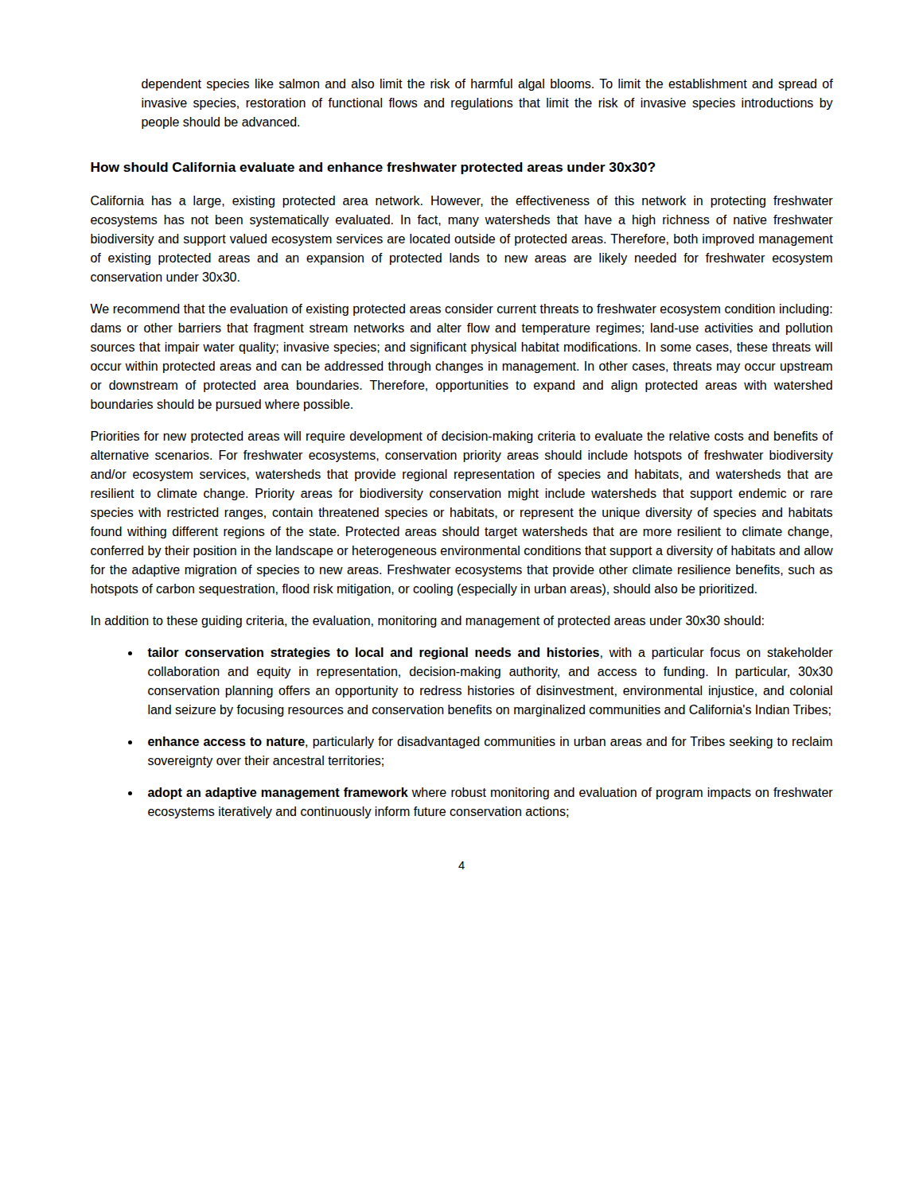dependent species like salmon and also limit the risk of harmful algal blooms. To limit the establishment and spread of invasive species, restoration of functional flows and regulations that limit the risk of invasive species introductions by people should be advanced.
How should California evaluate and enhance freshwater protected areas under 30x30?
California has a large, existing protected area network. However, the effectiveness of this network in protecting freshwater ecosystems has not been systematically evaluated. In fact, many watersheds that have a high richness of native freshwater biodiversity and support valued ecosystem services are located outside of protected areas. Therefore, both improved management of existing protected areas and an expansion of protected lands to new areas are likely needed for freshwater ecosystem conservation under 30x30.
We recommend that the evaluation of existing protected areas consider current threats to freshwater ecosystem condition including: dams or other barriers that fragment stream networks and alter flow and temperature regimes; land-use activities and pollution sources that impair water quality; invasive species; and significant physical habitat modifications. In some cases, these threats will occur within protected areas and can be addressed through changes in management. In other cases, threats may occur upstream or downstream of protected area boundaries. Therefore, opportunities to expand and align protected areas with watershed boundaries should be pursued where possible.
Priorities for new protected areas will require development of decision-making criteria to evaluate the relative costs and benefits of alternative scenarios. For freshwater ecosystems, conservation priority areas should include hotspots of freshwater biodiversity and/or ecosystem services, watersheds that provide regional representation of species and habitats, and watersheds that are resilient to climate change. Priority areas for biodiversity conservation might include watersheds that support endemic or rare species with restricted ranges, contain threatened species or habitats, or represent the unique diversity of species and habitats found withing different regions of the state. Protected areas should target watersheds that are more resilient to climate change, conferred by their position in the landscape or heterogeneous environmental conditions that support a diversity of habitats and allow for the adaptive migration of species to new areas. Freshwater ecosystems that provide other climate resilience benefits, such as hotspots of carbon sequestration, flood risk mitigation, or cooling (especially in urban areas), should also be prioritized.
In addition to these guiding criteria, the evaluation, monitoring and management of protected areas under 30x30 should:
tailor conservation strategies to local and regional needs and histories, with a particular focus on stakeholder collaboration and equity in representation, decision-making authority, and access to funding. In particular, 30x30 conservation planning offers an opportunity to redress histories of disinvestment, environmental injustice, and colonial land seizure by focusing resources and conservation benefits on marginalized communities and California's Indian Tribes;
enhance access to nature, particularly for disadvantaged communities in urban areas and for Tribes seeking to reclaim sovereignty over their ancestral territories;
adopt an adaptive management framework where robust monitoring and evaluation of program impacts on freshwater ecosystems iteratively and continuously inform future conservation actions;
4